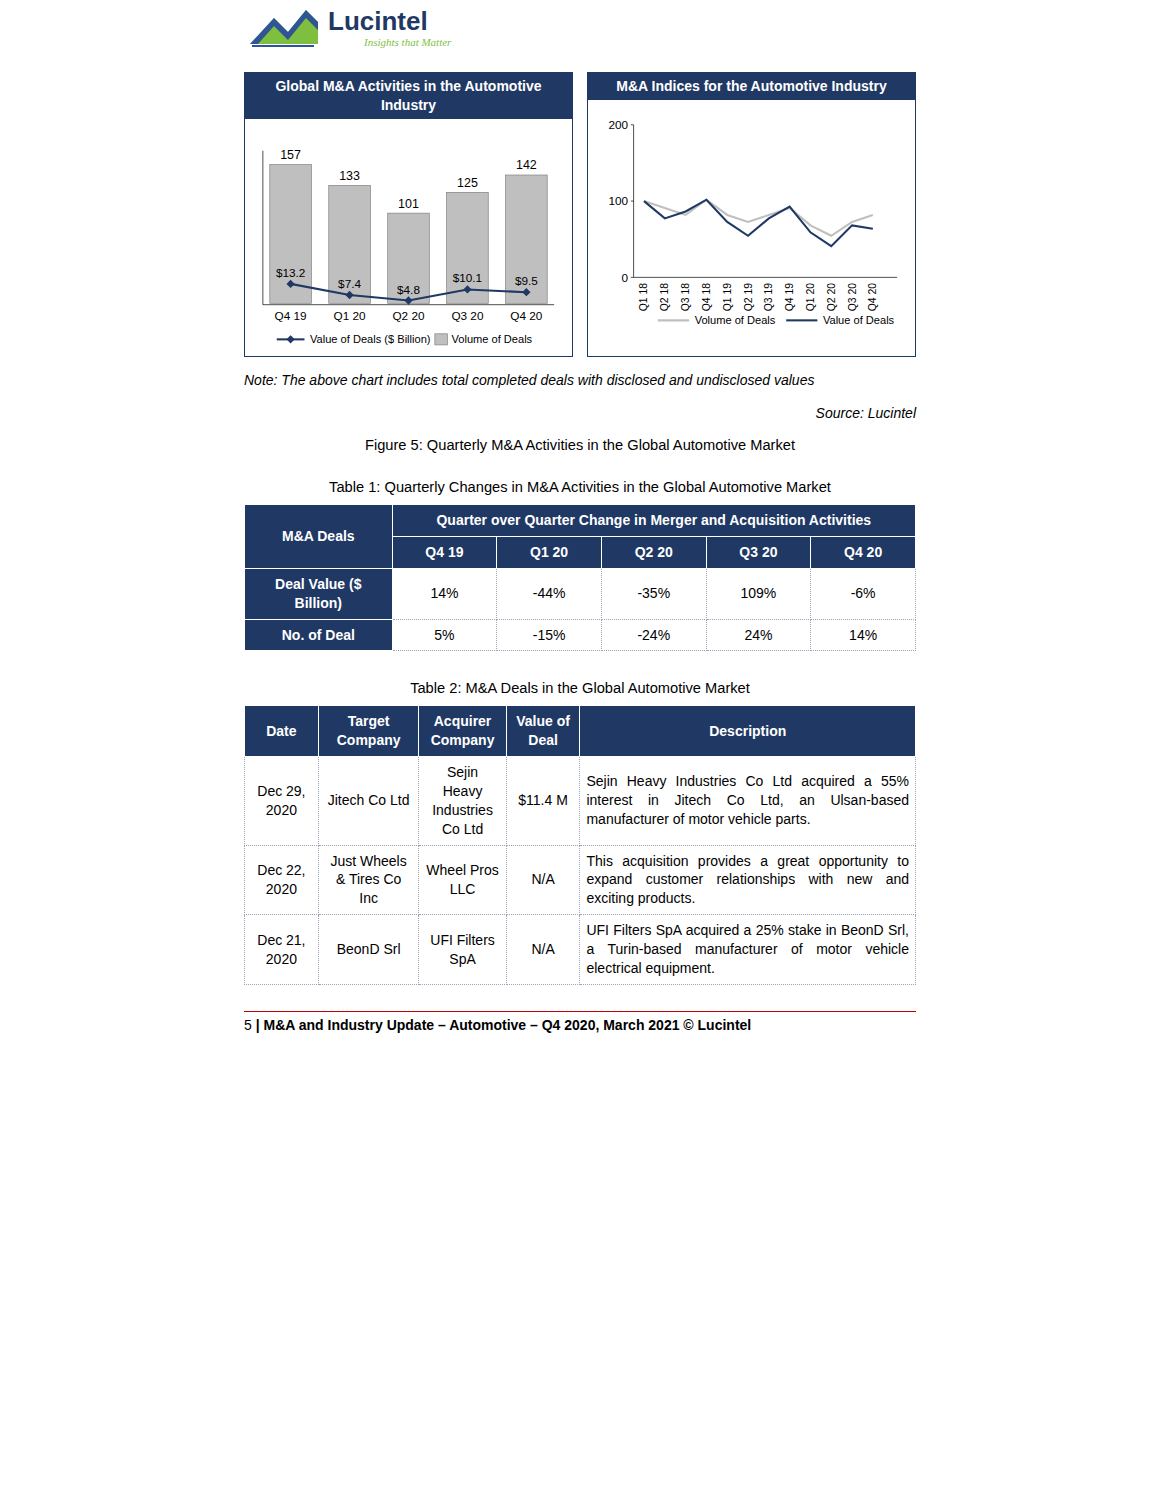Lucintel Insights that Matter
Global M&A Activities in the Automotive Industry
157 133 101 125 142 $13.2 $7.4 $4.8 $10.1 $9.5 Q4 19 Q1 20 Q2 20 Q3 20 Q4 20 Value of Deals ($ Billion) Volume of Deals
M&A Indices for the Automotive Industry
200 100 0 Q1 18 Q2 18 Q3 18 Q4 18 Q1 19 Q2 19 Q3 19 Q4 19 Q1 20 Q2 20 Q3 20 Q4 20 Volume of Deals Value of Deals
Note: The above chart includes total completed deals with disclosed and undisclosed values
Source: Lucintel
Figure 5: Quarterly M&A Activities in the Global Automotive Market
Table 1: Quarterly Changes in M&A Activities in the Global Automotive Market
| M&A Deals | Quarter over Quarter Change in Merger and Acquisition Activities |
| --- | --- |
| Q4 19 | Q1 20 | Q2 20 | Q3 20 | Q4 20 |
| Deal Value ($ Billion) | 14% | -44% | -35% | 109% | -6% |
| No. of Deal | 5% | -15% | -24% | 24% | 14% |
Table 2: M&A Deals in the Global Automotive Market
| Date | Target Company | Acquirer Company | Value of Deal | Description |
| --- | --- | --- | --- | --- |
| Dec 29, 2020 | Jitech Co Ltd | Sejin Heavy Industries Co Ltd | $11.4 M | Sejin Heavy Industries Co Ltd acquired a 55% interest in Jitech Co Ltd, an Ulsan-based manufacturer of motor vehicle parts. |
| Dec 22, 2020 | Just Wheels & Tires Co Inc | Wheel Pros LLC | N/A | This acquisition provides a great opportunity to expand customer relationships with new and exciting products. |
| Dec 21, 2020 | BeonD Srl | UFI Filters SpA | N/A | UFI Filters SpA acquired a 25% stake in BeonD Srl, a Turin-based manufacturer of motor vehicle electrical equipment. |
5 | M&A and Industry Update – Automotive – Q4 2020, March 2021 © Lucintel